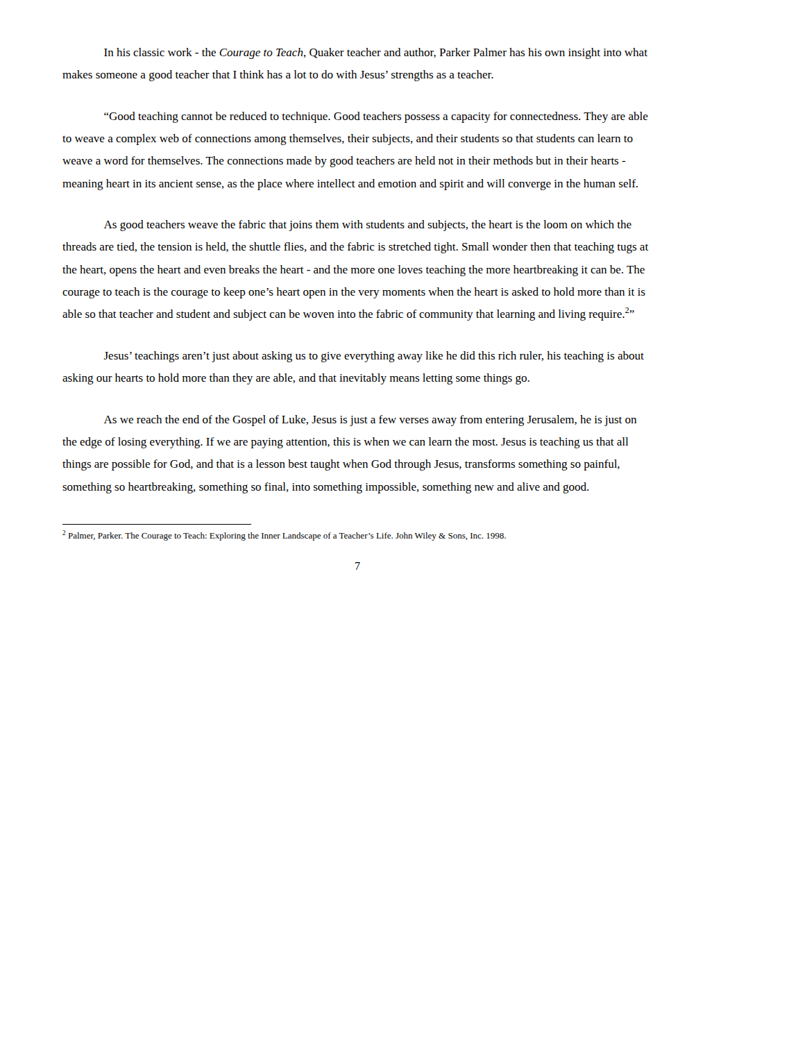In his classic work - the Courage to Teach, Quaker teacher and author, Parker Palmer has his own insight into what makes someone a good teacher that I think has a lot to do with Jesus’ strengths as a teacher.
“Good teaching cannot be reduced to technique. Good teachers possess a capacity for connectedness. They are able to weave a complex web of connections among themselves, their subjects, and their students so that students can learn to weave a word for themselves. The connections made by good teachers are held not in their methods but in their hearts - meaning heart in its ancient sense, as the place where intellect and emotion and spirit and will converge in the human self.
As good teachers weave the fabric that joins them with students and subjects, the heart is the loom on which the threads are tied, the tension is held, the shuttle flies, and the fabric is stretched tight. Small wonder then that teaching tugs at the heart, opens the heart and even breaks the heart - and the more one loves teaching the more heartbreaking it can be. The courage to teach is the courage to keep one’s heart open in the very moments when the heart is asked to hold more than it is able so that teacher and student and subject can be woven into the fabric of community that learning and living require.2”
Jesus’ teachings aren’t just about asking us to give everything away like he did this rich ruler, his teaching is about asking our hearts to hold more than they are able, and that inevitably means letting some things go.
As we reach the end of the Gospel of Luke, Jesus is just a few verses away from entering Jerusalem, he is just on the edge of losing everything. If we are paying attention, this is when we can learn the most. Jesus is teaching us that all things are possible for God, and that is a lesson best taught when God through Jesus, transforms something so painful, something so heartbreaking, something so final, into something impossible, something new and alive and good.
2 Palmer, Parker. The Courage to Teach: Exploring the Inner Landscape of a Teacher’s Life. John Wiley & Sons, Inc. 1998.
7